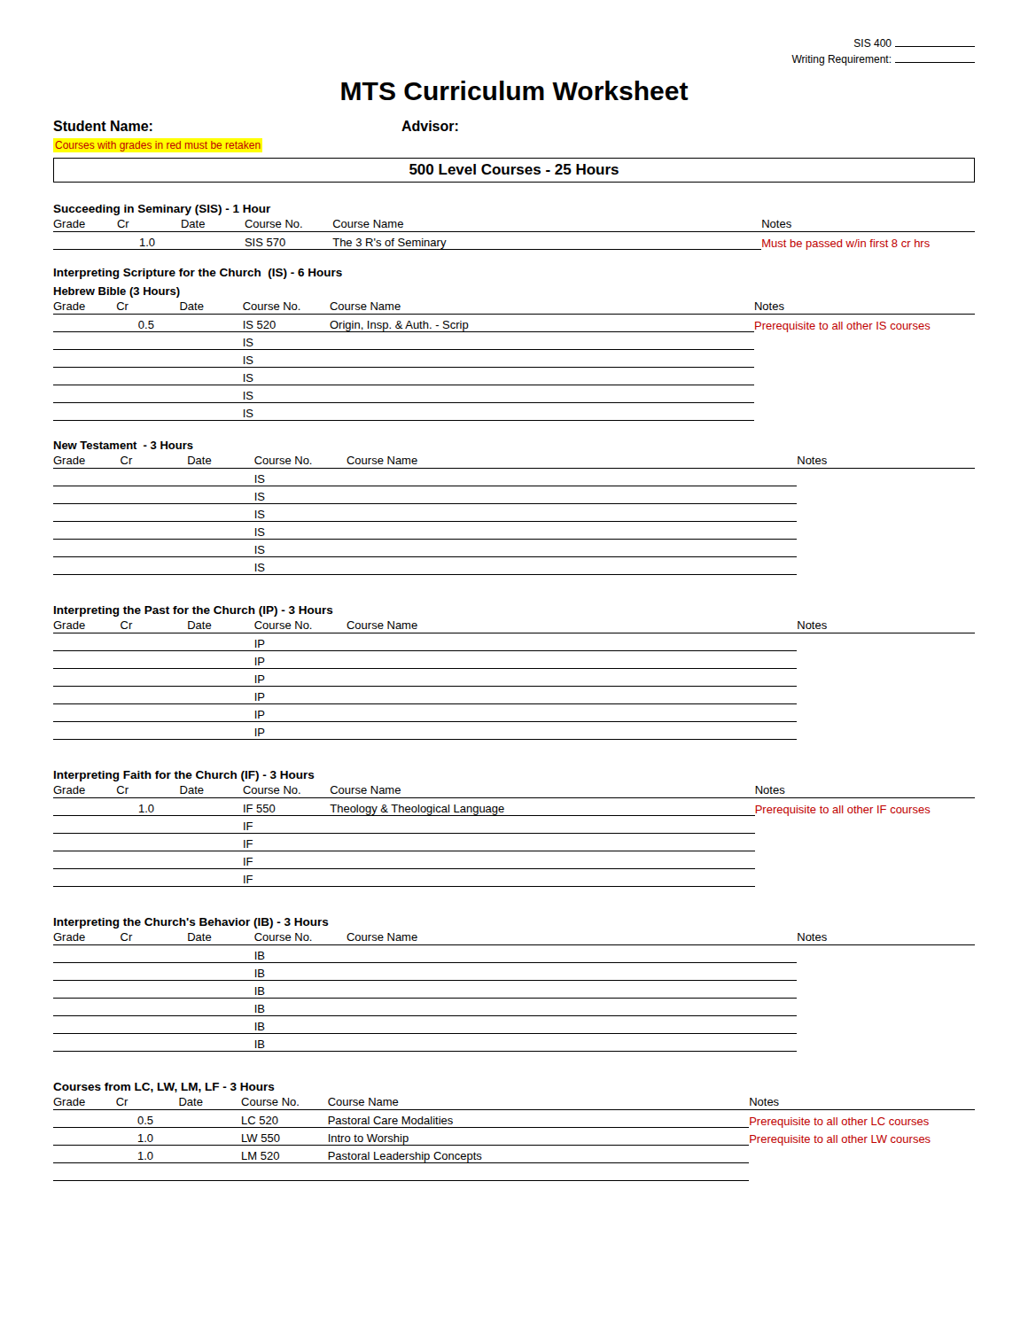SIS 400
Writing Requirement:
MTS Curriculum Worksheet
Student Name: Advisor:
Courses with grades in red must be retaken
500 Level Courses - 25 Hours
Succeeding in Seminary (SIS) - 1 Hour
| Grade | Cr | Date | Course No. | Course Name | Notes |
| --- | --- | --- | --- | --- | --- |
| | 1.0 | | SIS 570 | The 3 R's of Seminary | Must be passed w/in first 8 cr hrs |
Interpreting Scripture for the Church (IS) - 6 Hours
Hebrew Bible (3 Hours)
| Grade | Cr | Date | Course No. | Course Name | Notes |
| --- | --- | --- | --- | --- | --- |
| | 0.5 | | IS 520 | Origin, Insp. & Auth. - Scrip | Prerequisite to all other IS courses |
| | | | IS | | |
| | | | IS | | |
| | | | IS | | |
| | | | IS | | |
| | | | IS | | |
New Testament - 3 Hours
| Grade | Cr | Date | Course No. | Course Name | Notes |
| --- | --- | --- | --- | --- | --- |
| | | | IS | | |
| | | | IS | | |
| | | | IS | | |
| | | | IS | | |
| | | | IS | | |
| | | | IS | | |
Interpreting the Past for the Church (IP) - 3 Hours
| Grade | Cr | Date | Course No. | Course Name | Notes |
| --- | --- | --- | --- | --- | --- |
| | | | IP | | |
| | | | IP | | |
| | | | IP | | |
| | | | IP | | |
| | | | IP | | |
| | | | IP | | |
Interpreting Faith for the Church (IF) - 3 Hours
| Grade | Cr | Date | Course No. | Course Name | Notes |
| --- | --- | --- | --- | --- | --- |
| | 1.0 | | IF 550 | Theology & Theological Language | Prerequisite to all other IF courses |
| | | | IF | | |
| | | | IF | | |
| | | | IF | | |
| | | | IF | | |
Interpreting the Church's Behavior (IB) - 3 Hours
| Grade | Cr | Date | Course No. | Course Name | Notes |
| --- | --- | --- | --- | --- | --- |
| | | | IB | | |
| | | | IB | | |
| | | | IB | | |
| | | | IB | | |
| | | | IB | | |
| | | | IB | | |
Courses from LC, LW, LM, LF - 3 Hours
| Grade | Cr | Date | Course No. | Course Name | Notes |
| --- | --- | --- | --- | --- | --- |
| | 0.5 | | LC 520 | Pastoral Care Modalities | Prerequisite to all other LC courses |
| | 1.0 | | LW 550 | Intro to Worship | Prerequisite to all other LW courses |
| | 1.0 | | LM 520 | Pastoral Leadership Concepts | |